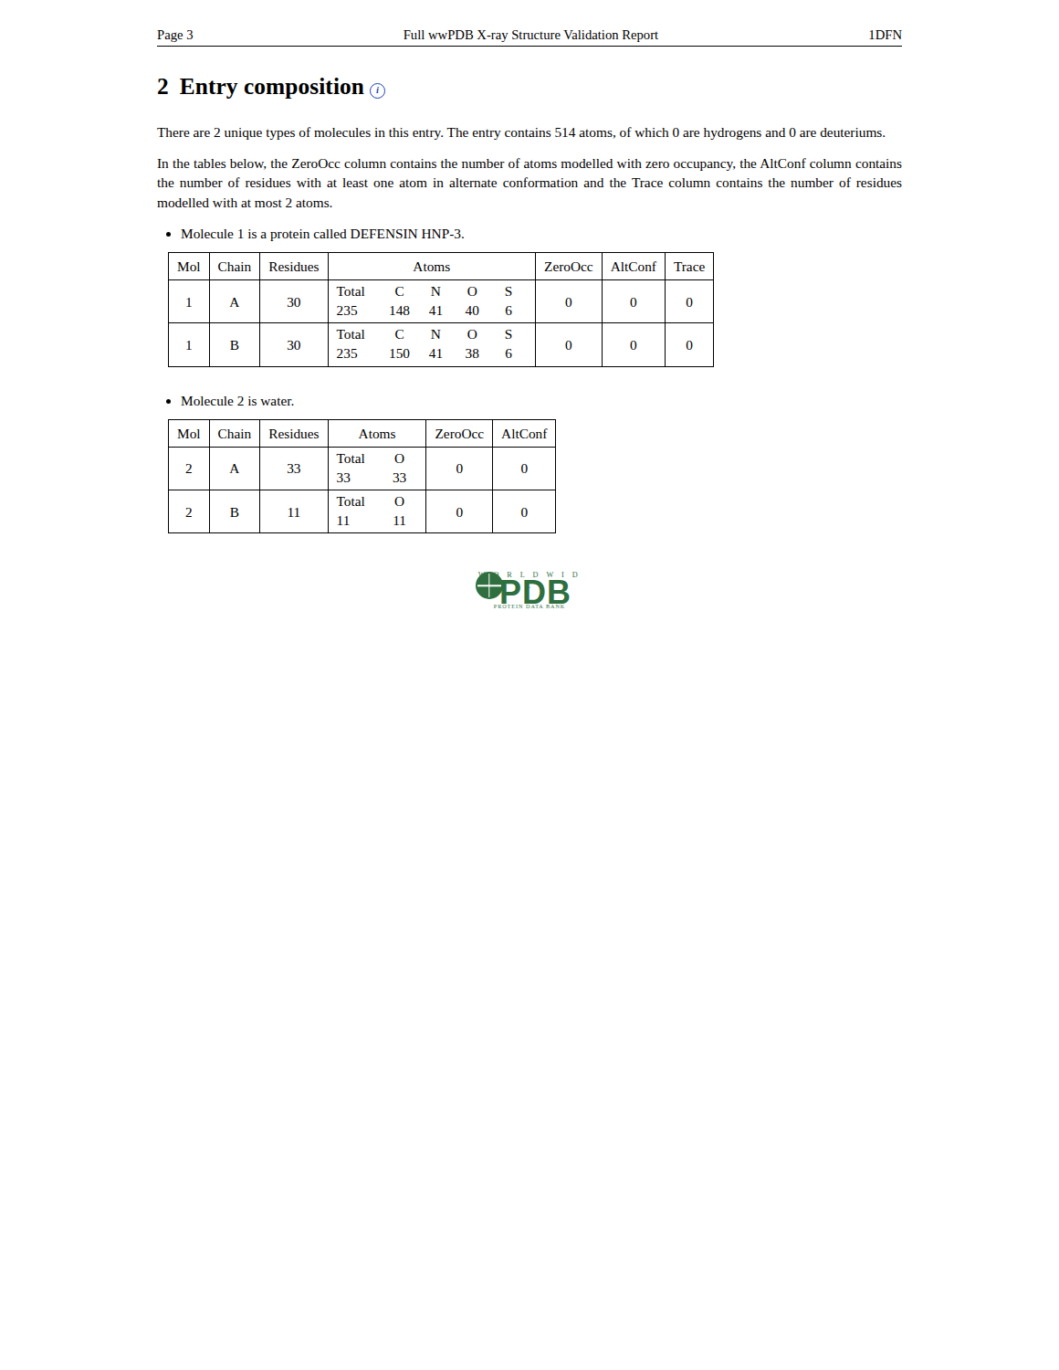Page 3
Full wwPDB X-ray Structure Validation Report
1DFN
2 Entry compositioni
There are 2 unique types of molecules in this entry. The entry contains 514 atoms, of which 0 are hydrogens and 0 are deuteriums.
In the tables below, the ZeroOcc column contains the number of atoms modelled with zero occupancy, the AltConf column contains the number of residues with at least one atom in alternate conformation and the Trace column contains the number of residues modelled with at most 2 atoms.
Molecule 1 is a protein called DEFENSIN HNP-3.
| Mol | Chain | Residues | Atoms | ZeroOcc | AltConf | Trace |
| --- | --- | --- | --- | --- | --- | --- |
| 1 | A | 30 | Total C N O S 235 148 41 40 6 | 0 | 0 | 0 |
| 1 | B | 30 | Total C N O S 235 150 41 38 6 | 0 | 0 | 0 |
Molecule 2 is water.
| Mol | Chain | Residues | Atoms | ZeroOcc | AltConf |
| --- | --- | --- | --- | --- | --- |
| 2 | A | 33 | Total O 33 33 | 0 | 0 |
| 2 | B | 11 | Total O 11 11 | 0 | 0 |
W O R L D W I D E
PDB
PROTEIN DATA BANK